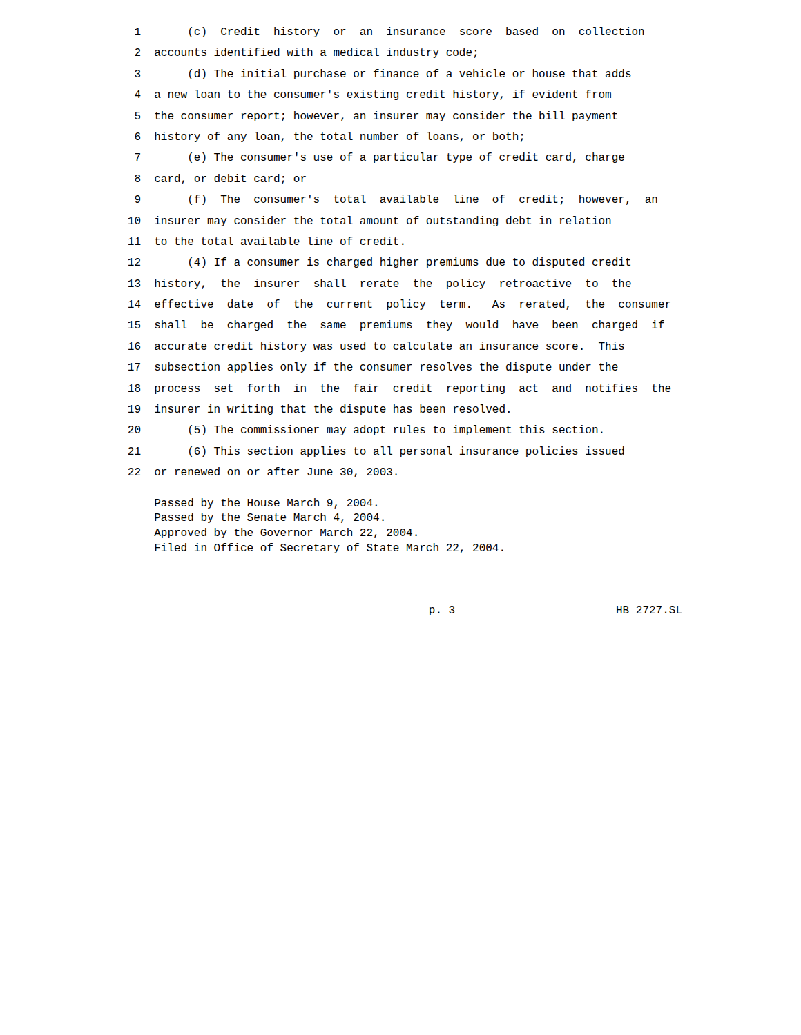(c) Credit history or an insurance score based on collection
accounts identified with a medical industry code;
(d) The initial purchase or finance of a vehicle or house that adds
a new loan to the consumer's existing credit history, if evident from
the consumer report; however, an insurer may consider the bill payment
history of any loan, the total number of loans, or both;
(e) The consumer's use of a particular type of credit card, charge
card, or debit card; or
(f) The consumer's total available line of credit; however, an
insurer may consider the total amount of outstanding debt in relation
to the total available line of credit.
(4) If a consumer is charged higher premiums due to disputed credit
history, the insurer shall rerate the policy retroactive to the
effective date of the current policy term. As rerated, the consumer
shall be charged the same premiums they would have been charged if
accurate credit history was used to calculate an insurance score. This
subsection applies only if the consumer resolves the dispute under the
process set forth in the fair credit reporting act and notifies the
insurer in writing that the dispute has been resolved.
(5) The commissioner may adopt rules to implement this section.
(6) This section applies to all personal insurance policies issued
or renewed on or after June 30, 2003.
Passed by the House March 9, 2004.
Passed by the Senate March 4, 2004.
Approved by the Governor March 22, 2004.
Filed in Office of Secretary of State March 22, 2004.
p. 3 HB 2727.SL